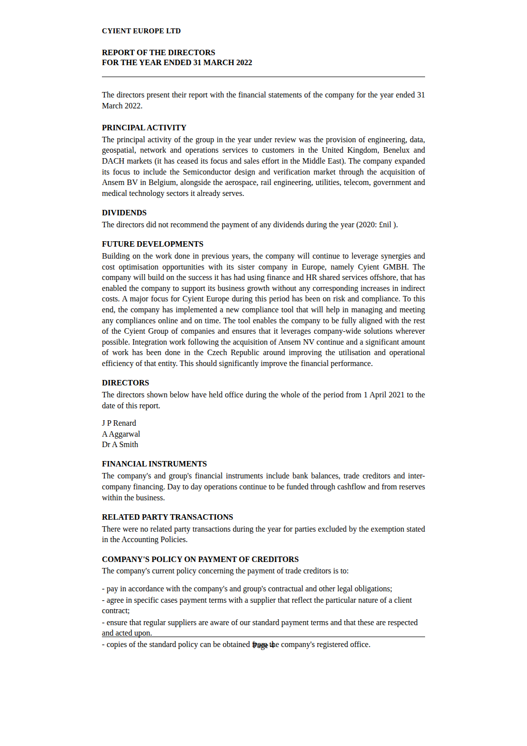CYIENT EUROPE LTD
REPORT OF THE DIRECTORS FOR THE YEAR ENDED 31 MARCH 2022
The directors present their report with the financial statements of the company for the year ended 31 March 2022.
Principal Activity
The principal activity of the group in the year under review was the provision of engineering, data, geospatial, network and operations services to customers in the United Kingdom, Benelux and DACH markets (it has ceased its focus and sales effort in the Middle East). The company expanded its focus to include the Semiconductor design and verification market through the acquisition of Ansem BV in Belgium, alongside the aerospace, rail engineering, utilities, telecom, government and medical technology sectors it already serves.
Dividends
The directors did not recommend the payment of any dividends during the year (2020: £nil ).
Future Developments
Building on the work done in previous years, the company will continue to leverage synergies and cost optimisation opportunities with its sister company in Europe, namely Cyient GMBH. The company will build on the success it has had using finance and HR shared services offshore, that has enabled the company to support its business growth without any corresponding increases in indirect costs. A major focus for Cyient Europe during this period has been on risk and compliance. To this end, the company has implemented a new compliance tool that will help in managing and meeting any compliances online and on time. The tool enables the company to be fully aligned with the rest of the Cyient Group of companies and ensures that it leverages company-wide solutions wherever possible. Integration work following the acquisition of Ansem NV continue and a significant amount of work has been done in the Czech Republic around improving the utilisation and operational efficiency of that entity. This should significantly improve the financial performance.
Directors
The directors shown below have held office during the whole of the period from 1 April 2021 to the date of this report.
J P Renard
A Aggarwal
Dr A Smith
Financial Instruments
The company's and group's financial instruments include bank balances, trade creditors and inter-company financing. Day to day operations continue to be funded through cashflow and from reserves within the business.
Related Party Transactions
There were no related party transactions during the year for parties excluded by the exemption stated in the Accounting Policies.
Company's Policy on Payment of Creditors
The company's current policy concerning the payment of trade creditors is to:
- pay in accordance with the company's and group's contractual and other legal obligations;
- agree in specific cases payment terms with a supplier that reflect the particular nature of a client contract;
- ensure that regular suppliers are aware of our standard payment terms and that these are respected and acted upon.
- copies of the standard policy can be obtained from the company's registered office.
Page 4